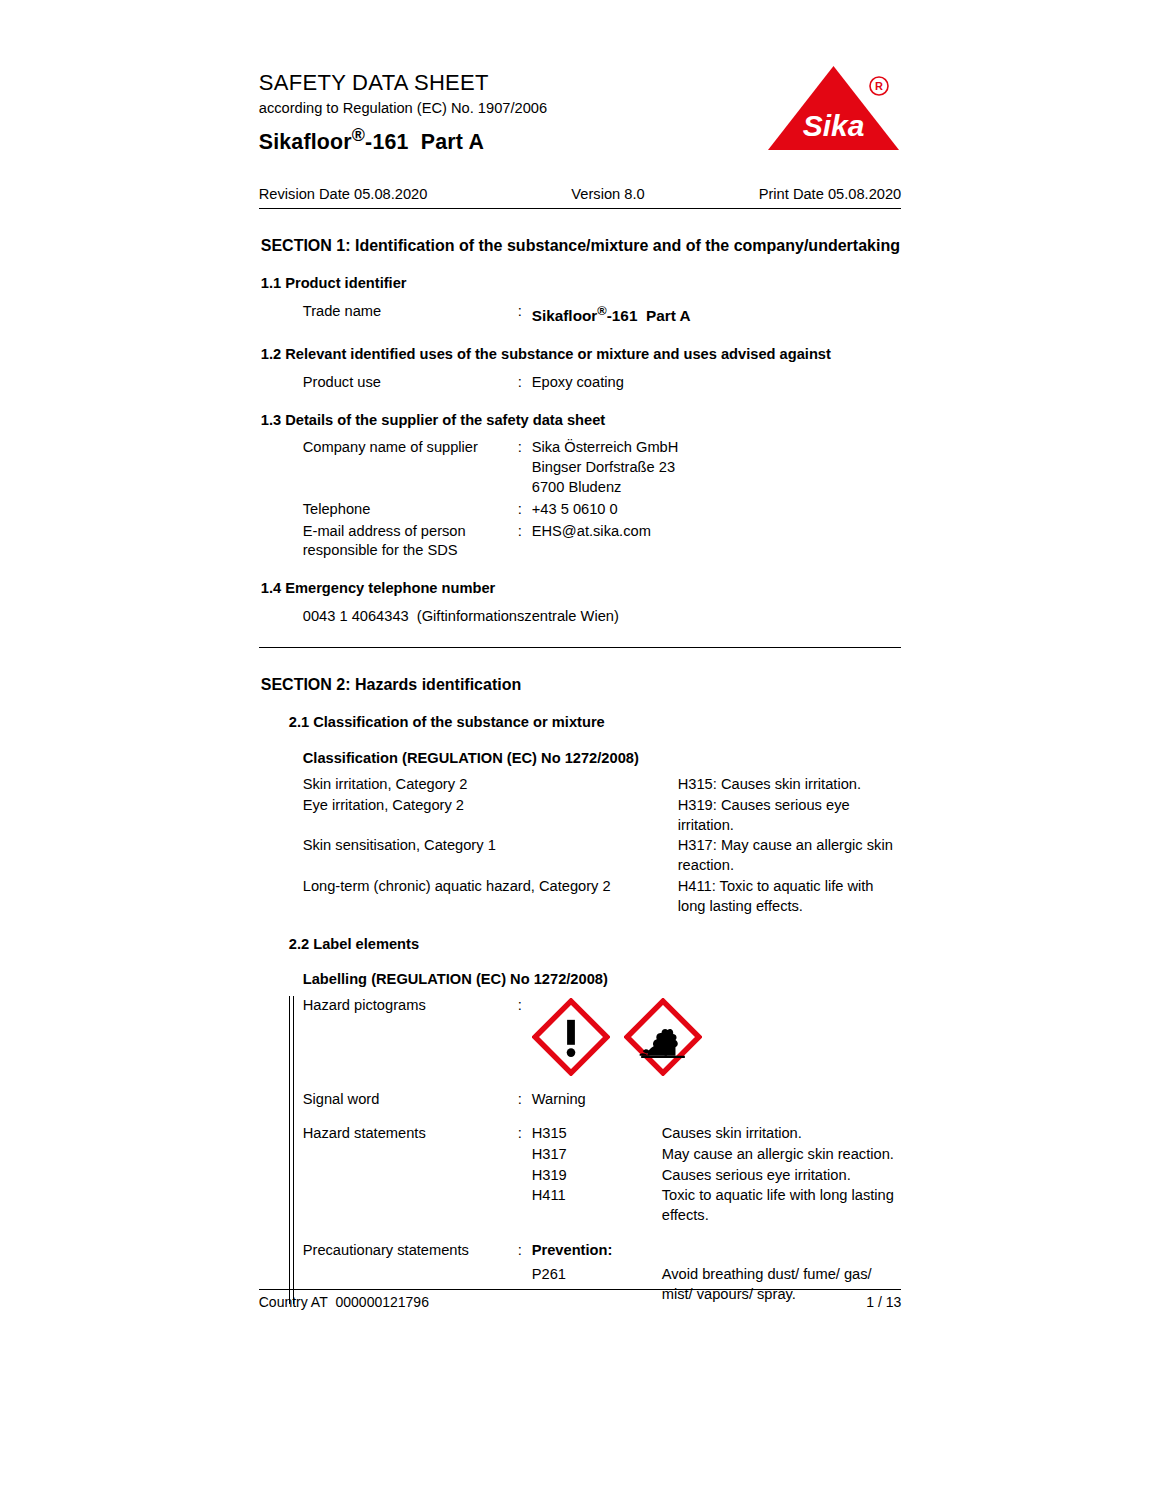SAFETY DATA SHEET
according to Regulation (EC) No. 1907/2006
Sikafloor®-161 Part A
Sika R
Revision Date 05.08.2020 Version 8.0 Print Date 05.08.2020
SECTION 1: Identification of the substance/mixture and of the company/undertaking
1.1 Product identifier
Trade name
:
Sikafloor®-161 Part A
1.2 Relevant identified uses of the substance or mixture and uses advised against
Product use
:
Epoxy coating
1.3 Details of the supplier of the safety data sheet
Company name of supplier
:
Sika Österreich GmbH
Bingser Dorfstraße 23
6700 Bludenz
Telephone
:
+43 5 0610 0
E-mail address of person responsible for the SDS
:
EHS@at.sika.com
1.4 Emergency telephone number
0043 1 4064343 (Giftinformationszentrale Wien)
SECTION 2: Hazards identification
2.1 Classification of the substance or mixture
Classification (REGULATION (EC) No 1272/2008)
Skin irritation, Category 2
H315: Causes skin irritation.
Eye irritation, Category 2
H319: Causes serious eye irritation.
Skin sensitisation, Category 1
H317: May cause an allergic skin reaction.
Long-term (chronic) aquatic hazard, Category 2
H411: Toxic to aquatic life with long lasting effects.
2.2 Label elements
Labelling (REGULATION (EC) No 1272/2008)
Hazard pictograms
:
Signal word
:
Warning
Hazard statements
:
H315
H317
H319
H411
Causes skin irritation.
May cause an allergic skin reaction.
Causes serious eye irritation.
Toxic to aquatic life with long lasting effects.
Precautionary statements
:
Prevention:
P261
Avoid breathing dust/ fume/ gas/ mist/ vapours/ spray.
Country AT 000000121796 1 / 13